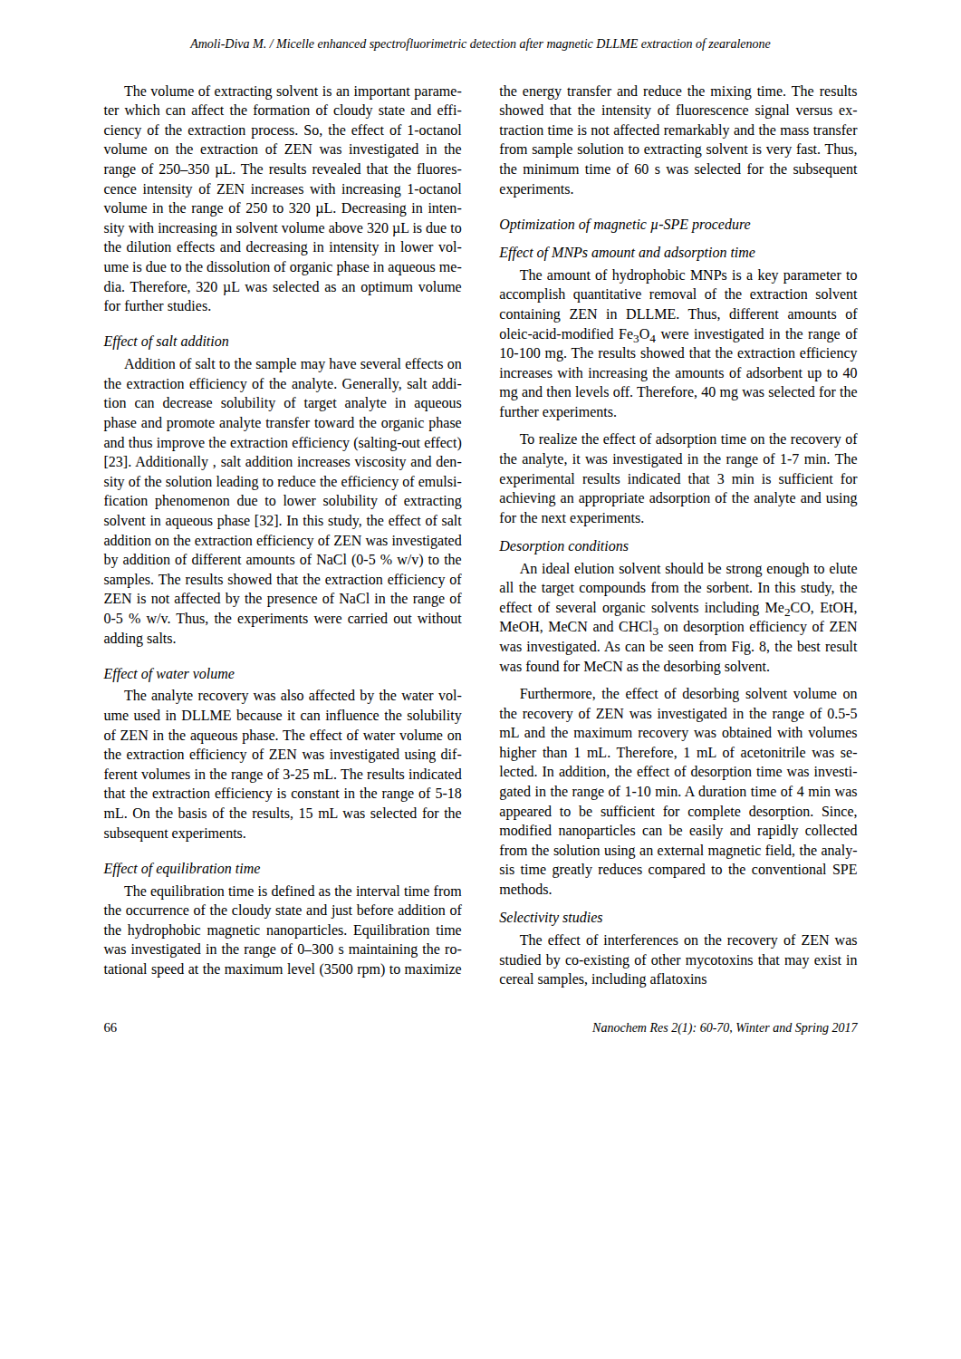Amoli-Diva M. / Micelle enhanced spectrofluorimetric detection after magnetic DLLME extraction of zearalenone
The volume of extracting solvent is an important parameter which can affect the formation of cloudy state and efficiency of the extraction process. So, the effect of 1-octanol volume on the extraction of ZEN was investigated in the range of 250–350 µL. The results revealed that the fluorescence intensity of ZEN increases with increasing 1-octanol volume in the range of 250 to 320 µL. Decreasing in intensity with increasing in solvent volume above 320 µL is due to the dilution effects and decreasing in intensity in lower volume is due to the dissolution of organic phase in aqueous media. Therefore, 320 µL was selected as an optimum volume for further studies.
Effect of salt addition
Addition of salt to the sample may have several effects on the extraction efficiency of the analyte. Generally, salt addition can decrease solubility of target analyte in aqueous phase and promote analyte transfer toward the organic phase and thus improve the extraction efficiency (salting-out effect) [23]. Additionally , salt addition increases viscosity and density of the solution leading to reduce the efficiency of emulsification phenomenon due to lower solubility of extracting solvent in aqueous phase [32]. In this study, the effect of salt addition on the extraction efficiency of ZEN was investigated by addition of different amounts of NaCl (0-5 % w/v) to the samples. The results showed that the extraction efficiency of ZEN is not affected by the presence of NaCl in the range of 0-5 % w/v. Thus, the experiments were carried out without adding salts.
Effect of water volume
The analyte recovery was also affected by the water volume used in DLLME because it can influence the solubility of ZEN in the aqueous phase. The effect of water volume on the extraction efficiency of ZEN was investigated using different volumes in the range of 3-25 mL. The results indicated that the extraction efficiency is constant in the range of 5-18 mL. On the basis of the results, 15 mL was selected for the subsequent experiments.
Effect of equilibration time
The equilibration time is defined as the interval time from the occurrence of the cloudy state and just before addition of the hydrophobic magnetic nanoparticles. Equilibration time was investigated in the range of 0–300 s maintaining the rotational speed at the maximum level (3500 rpm) to maximize the energy transfer and reduce the mixing time. The results showed that the intensity of fluorescence signal versus extraction time is not affected remarkably and the mass transfer from sample solution to extracting solvent is very fast. Thus, the minimum time of 60 s was selected for the subsequent experiments.
Optimization of magnetic µ-SPE procedure
Effect of MNPs amount and adsorption time
The amount of hydrophobic MNPs is a key parameter to accomplish quantitative removal of the extraction solvent containing ZEN in DLLME. Thus, different amounts of oleic-acid-modified Fe3O4 were investigated in the range of 10-100 mg. The results showed that the extraction efficiency increases with increasing the amounts of adsorbent up to 40 mg and then levels off. Therefore, 40 mg was selected for the further experiments.
To realize the effect of adsorption time on the recovery of the analyte, it was investigated in the range of 1-7 min. The experimental results indicated that 3 min is sufficient for achieving an appropriate adsorption of the analyte and using for the next experiments.
Desorption conditions
An ideal elution solvent should be strong enough to elute all the target compounds from the sorbent. In this study, the effect of several organic solvents including Me2CO, EtOH, MeOH, MeCN and CHCl3 on desorption efficiency of ZEN was investigated. As can be seen from Fig. 8, the best result was found for MeCN as the desorbing solvent.
Furthermore, the effect of desorbing solvent volume on the recovery of ZEN was investigated in the range of 0.5-5 mL and the maximum recovery was obtained with volumes higher than 1 mL. Therefore, 1 mL of acetonitrile was selected. In addition, the effect of desorption time was investigated in the range of 1-10 min. A duration time of 4 min was appeared to be sufficient for complete desorption. Since, modified nanoparticles can be easily and rapidly collected from the solution using an external magnetic field, the analysis time greatly reduces compared to the conventional SPE methods.
Selectivity studies
The effect of interferences on the recovery of ZEN was studied by co-existing of other mycotoxins that may exist in cereal samples, including aflatoxins
66 Nanochem Res 2(1): 60-70, Winter and Spring 2017